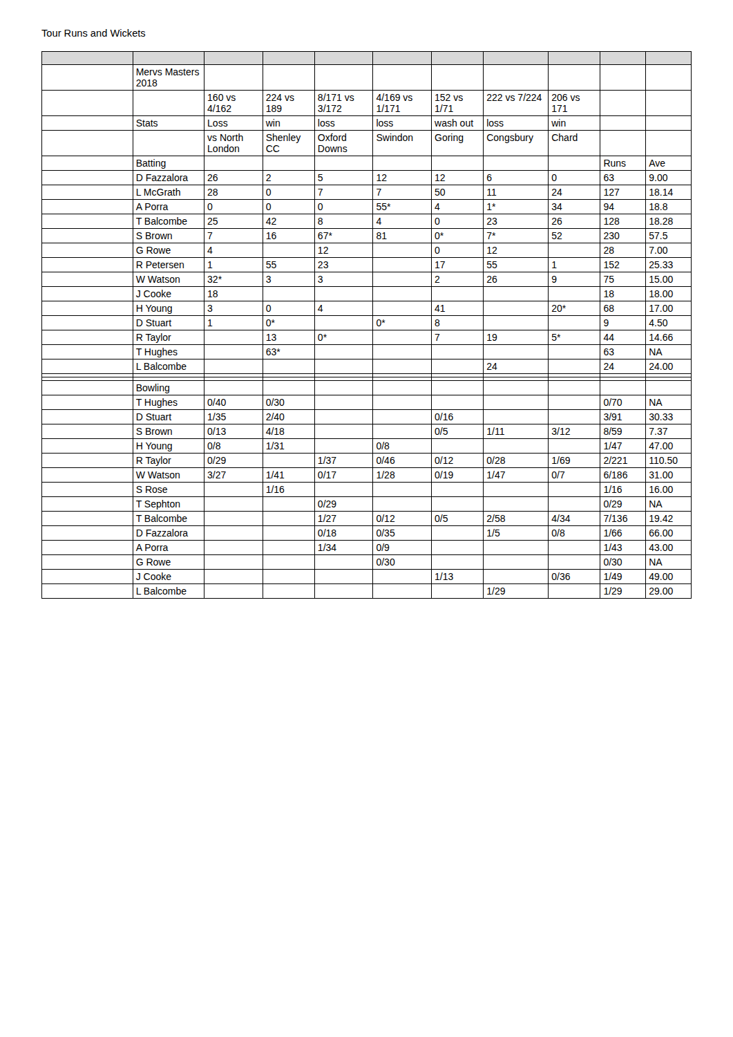Tour Runs and Wickets
| | Mervs Masters 2018 | | | | | | | | | |
| | | 160 vs 4/162 | 224 vs 189 | 8/171 vs 3/172 | 4/169 vs 1/171 | 152 vs 1/71 | 222 vs 7/224 | 206 vs 171 | | |
| | Stats | Loss | win | loss | loss | wash out | loss | win | | |
| | | vs North London | Shenley CC | Oxford Downs | Swindon | Goring | Congsbury | Chard | | |
| | Batting | | | | | | | | Runs | Ave |
| | D Fazzalora | 26 | 2 | 5 | 12 | 12 | 6 | 0 | 63 | 9.00 |
| | L McGrath | 28 | 0 | 7 | 7 | 50 | 11 | 24 | 127 | 18.14 |
| | A Porra | 0 | 0 | 0 | 55* | 4 | 1* | 34 | 94 | 18.8 |
| | T Balcombe | 25 | 42 | 8 | 4 | 0 | 23 | 26 | 128 | 18.28 |
| | S Brown | 7 | 16 | 67* | 81 | 0* | 7* | 52 | 230 | 57.5 |
| | G Rowe | 4 | | 12 | | 0 | 12 | | 28 | 7.00 |
| | R Petersen | 1 | 55 | 23 | | 17 | 55 | 1 | 152 | 25.33 |
| | W Watson | 32* | 3 | 3 | | 2 | 26 | 9 | 75 | 15.00 |
| | J Cooke | 18 | | | | | | | 18 | 18.00 |
| | H Young | 3 | 0 | 4 | | 41 | | 20* | 68 | 17.00 |
| | D Stuart | 1 | 0* | | 0* | 8 | | | 9 | 4.50 |
| | R Taylor | | 13 | 0* | | 7 | 19 | 5* | 44 | 14.66 |
| | T Hughes | | 63* | | | | | | 63 | NA |
| | L Balcombe | | | | | | 24 | | 24 | 24.00 |
| | Bowling | | | | | | | | | |
| | T Hughes | 0/40 | 0/30 | | | | | | 0/70 | NA |
| | D Stuart | 1/35 | 2/40 | | | 0/16 | | | 3/91 | 30.33 |
| | S Brown | 0/13 | 4/18 | | | 0/5 | 1/11 | 3/12 | 8/59 | 7.37 |
| | H Young | 0/8 | 1/31 | | 0/8 | | | | 1/47 | 47.00 |
| | R Taylor | 0/29 | | 1/37 | 0/46 | 0/12 | 0/28 | 1/69 | 2/221 | 110.50 |
| | W Watson | 3/27 | 1/41 | 0/17 | 1/28 | 0/19 | 1/47 | 0/7 | 6/186 | 31.00 |
| | S Rose | | 1/16 | | | | | | 1/16 | 16.00 |
| | T Sephton | | | 0/29 | | | | | 0/29 | NA |
| | T Balcombe | | | 1/27 | 0/12 | 0/5 | 2/58 | 4/34 | 7/136 | 19.42 |
| | D Fazzalora | | | 0/18 | 0/35 | | 1/5 | 0/8 | 1/66 | 66.00 |
| | A Porra | | | 1/34 | 0/9 | | | | 1/43 | 43.00 |
| | G Rowe | | | | 0/30 | | | | 0/30 | NA |
| | J Cooke | | | | | 1/13 | | 0/36 | 1/49 | 49.00 |
| | L Balcombe | | | | | | 1/29 | | 1/29 | 29.00 |